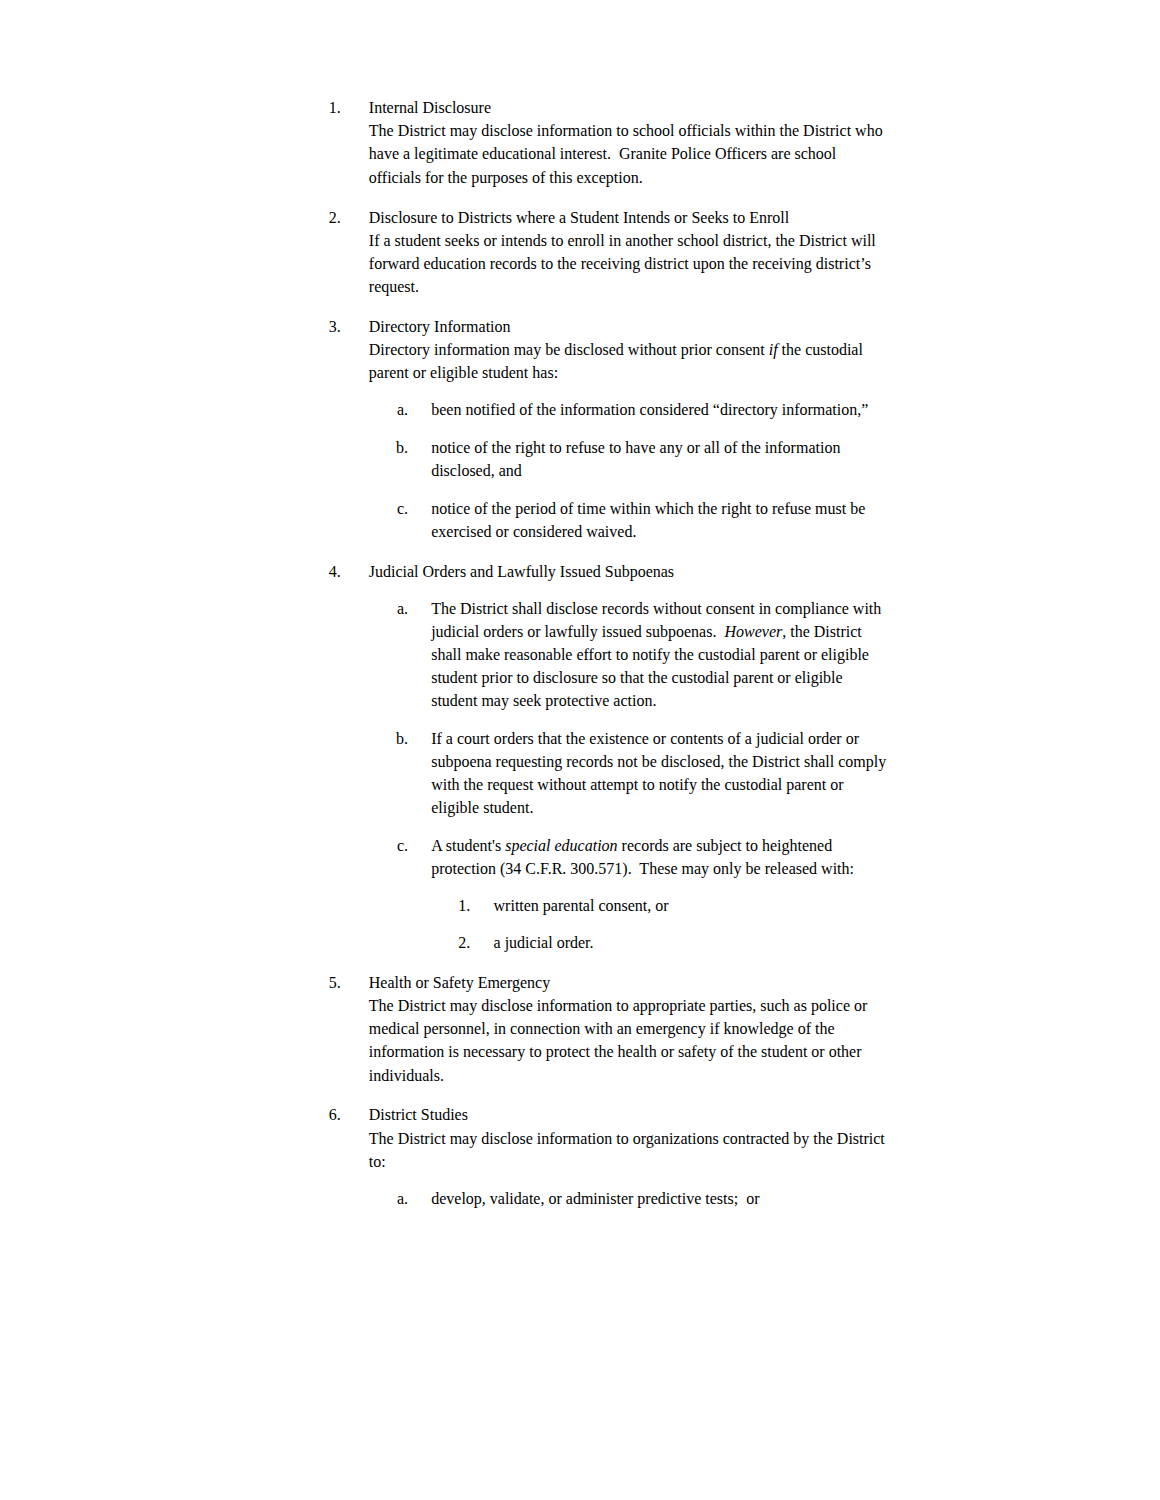Internal Disclosure The District may disclose information to school officials within the District who have a legitimate educational interest. Granite Police Officers are school officials for the purposes of this exception.
Disclosure to Districts where a Student Intends or Seeks to Enroll If a student seeks or intends to enroll in another school district, the District will forward education records to the receiving district upon the receiving district’s request.
Directory Information Directory information may be disclosed without prior consent if the custodial parent or eligible student has:
been notified of the information considered “directory information,”
notice of the right to refuse to have any or all of the information disclosed, and
notice of the period of time within which the right to refuse must be exercised or considered waived.
Judicial Orders and Lawfully Issued Subpoenas
The District shall disclose records without consent in compliance with judicial orders or lawfully issued subpoenas. However, the District shall make reasonable effort to notify the custodial parent or eligible student prior to disclosure so that the custodial parent or eligible student may seek protective action.
If a court orders that the existence or contents of a judicial order or subpoena requesting records not be disclosed, the District shall comply with the request without attempt to notify the custodial parent or eligible student.
A student's special education records are subject to heightened protection (34 C.F.R. 300.571). These may only be released with:
written parental consent, or
a judicial order.
Health or Safety Emergency The District may disclose information to appropriate parties, such as police or medical personnel, in connection with an emergency if knowledge of the information is necessary to protect the health or safety of the student or other individuals.
District Studies The District may disclose information to organizations contracted by the District to:
develop, validate, or administer predictive tests; or